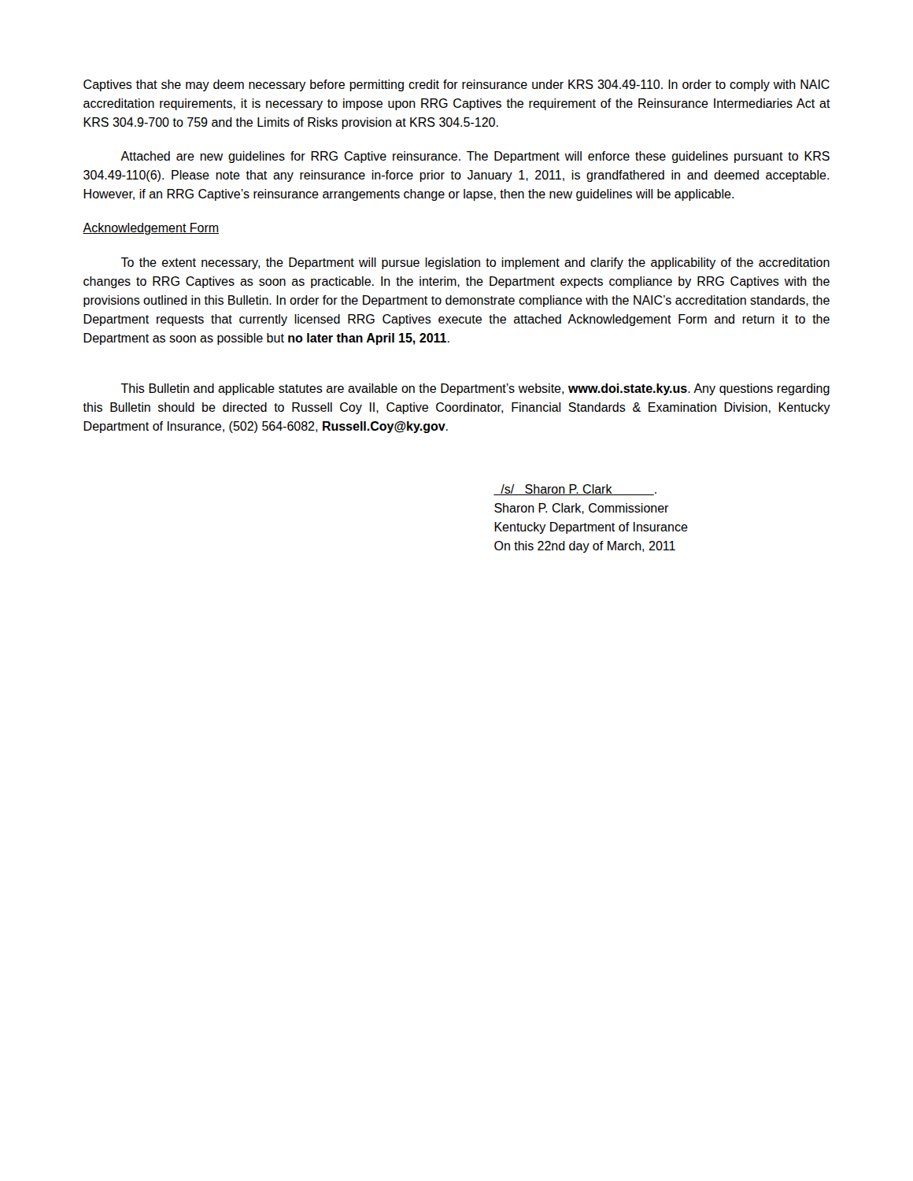Captives that she may deem necessary before permitting credit for reinsurance under KRS 304.49-110. In order to comply with NAIC accreditation requirements, it is necessary to impose upon RRG Captives the requirement of the Reinsurance Intermediaries Act at KRS 304.9-700 to 759 and the Limits of Risks provision at KRS 304.5-120.
Attached are new guidelines for RRG Captive reinsurance. The Department will enforce these guidelines pursuant to KRS 304.49-110(6). Please note that any reinsurance in-force prior to January 1, 2011, is grandfathered in and deemed acceptable. However, if an RRG Captive’s reinsurance arrangements change or lapse, then the new guidelines will be applicable.
Acknowledgement Form
To the extent necessary, the Department will pursue legislation to implement and clarify the applicability of the accreditation changes to RRG Captives as soon as practicable. In the interim, the Department expects compliance by RRG Captives with the provisions outlined in this Bulletin. In order for the Department to demonstrate compliance with the NAIC’s accreditation standards, the Department requests that currently licensed RRG Captives execute the attached Acknowledgement Form and return it to the Department as soon as possible but no later than April 15, 2011.
This Bulletin and applicable statutes are available on the Department’s website, www.doi.state.ky.us. Any questions regarding this Bulletin should be directed to Russell Coy II, Captive Coordinator, Financial Standards & Examination Division, Kentucky Department of Insurance, (502) 564-6082, Russell.Coy@ky.gov.
/s/ Sharon P. Clark .
Sharon P. Clark, Commissioner
Kentucky Department of Insurance
On this 22nd day of March, 2011